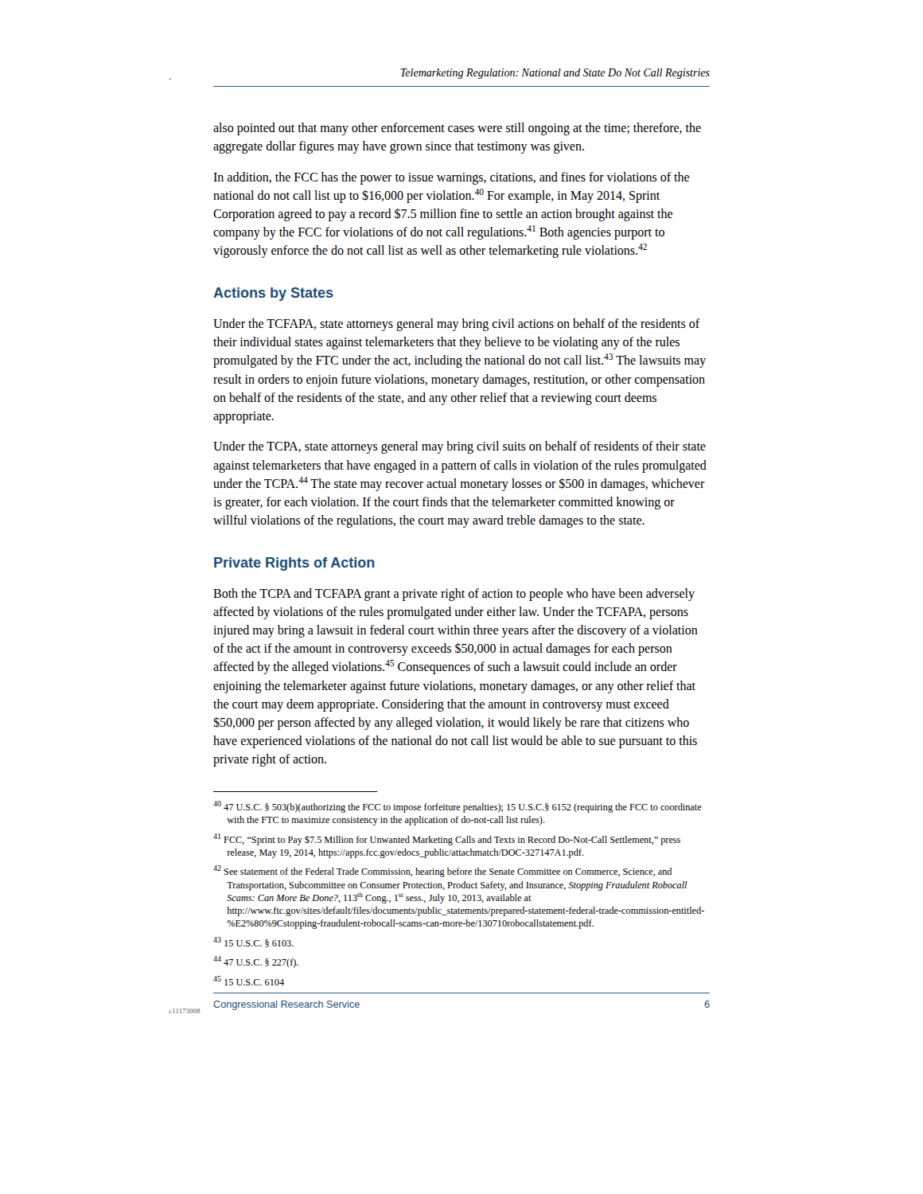.
Telemarketing Regulation: National and State Do Not Call Registries
also pointed out that many other enforcement cases were still ongoing at the time; therefore, the aggregate dollar figures may have grown since that testimony was given.
In addition, the FCC has the power to issue warnings, citations, and fines for violations of the national do not call list up to $16,000 per violation.40 For example, in May 2014, Sprint Corporation agreed to pay a record $7.5 million fine to settle an action brought against the company by the FCC for violations of do not call regulations.41 Both agencies purport to vigorously enforce the do not call list as well as other telemarketing rule violations.42
Actions by States
Under the TCFAPA, state attorneys general may bring civil actions on behalf of the residents of their individual states against telemarketers that they believe to be violating any of the rules promulgated by the FTC under the act, including the national do not call list.43 The lawsuits may result in orders to enjoin future violations, monetary damages, restitution, or other compensation on behalf of the residents of the state, and any other relief that a reviewing court deems appropriate.
Under the TCPA, state attorneys general may bring civil suits on behalf of residents of their state against telemarketers that have engaged in a pattern of calls in violation of the rules promulgated under the TCPA.44 The state may recover actual monetary losses or $500 in damages, whichever is greater, for each violation. If the court finds that the telemarketer committed knowing or willful violations of the regulations, the court may award treble damages to the state.
Private Rights of Action
Both the TCPA and TCFAPA grant a private right of action to people who have been adversely affected by violations of the rules promulgated under either law. Under the TCFAPA, persons injured may bring a lawsuit in federal court within three years after the discovery of a violation of the act if the amount in controversy exceeds $50,000 in actual damages for each person affected by the alleged violations.45 Consequences of such a lawsuit could include an order enjoining the telemarketer against future violations, monetary damages, or any other relief that the court may deem appropriate. Considering that the amount in controversy must exceed $50,000 per person affected by any alleged violation, it would likely be rare that citizens who have experienced violations of the national do not call list would be able to sue pursuant to this private right of action.
40 47 U.S.C. § 503(b)(authorizing the FCC to impose forfeiture penalties); 15 U.S.C.§ 6152 (requiring the FCC to coordinate with the FTC to maximize consistency in the application of do-not-call list rules).
41 FCC, “Sprint to Pay $7.5 Million for Unwanted Marketing Calls and Texts in Record Do-Not-Call Settlement,” press release, May 19, 2014, https://apps.fcc.gov/edocs_public/attachmatch/DOC-327147A1.pdf.
42 See statement of the Federal Trade Commission, hearing before the Senate Committee on Commerce, Science, and Transportation, Subcommittee on Consumer Protection, Product Safety, and Insurance, Stopping Fraudulent Robocall Scams: Can More Be Done?, 113th Cong., 1st sess., July 10, 2013, available at http://www.ftc.gov/sites/default/files/documents/public_statements/prepared-statement-federal-trade-commission-entitled-%E2%80%9Cstopping-fraudulent-robocall-scams-can-more-be/130710robocallstatement.pdf.
43 15 U.S.C. § 6103.
44 47 U.S.C. § 227(f).
45 15 U.S.C. 6104
Congressional Research Service
6
c11173008